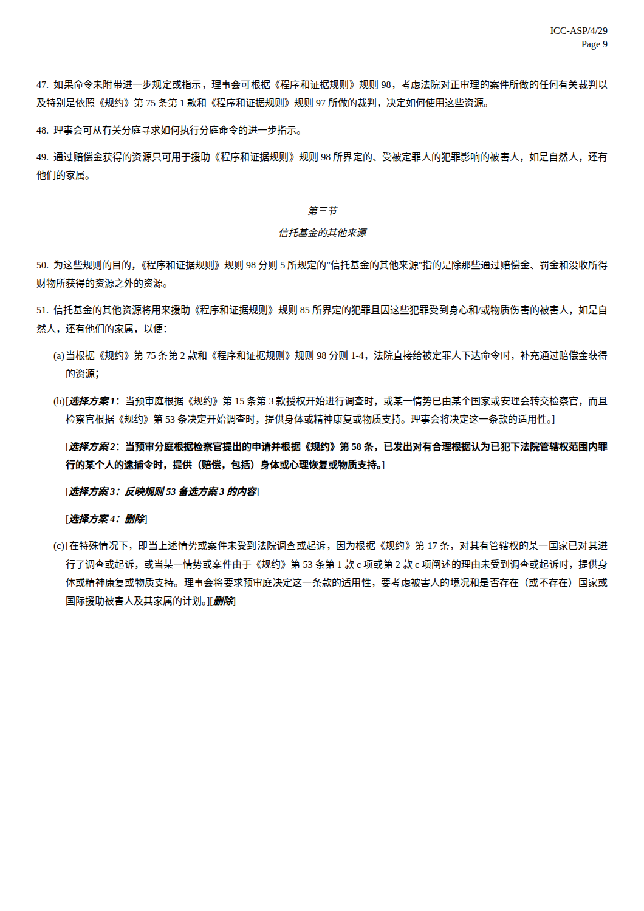ICC-ASP/4/29
Page 9
47. 如果命令未附带进一步规定或指示，理事会可根据《程序和证据规则》规则 98，考虑法院对正审理的案件所做的任何有关裁判以及特别是依照《规约》第 75 条第 1 款和《程序和证据规则》规则 97 所做的裁判，决定如何使用这些资源。
48. 理事会可从有关分庭寻求如何执行分庭命令的进一步指示。
49. 通过赔偿金获得的资源只可用于援助《程序和证据规则》规则 98 所界定的、受被定罪人的犯罪影响的被害人，如是自然人，还有他们的家属。
第三节
信托基金的其他来源
50. 为这些规则的目的，《程序和证据规则》规则 98 分则 5 所规定的"信托基金的其他来源"指的是除那些通过赔偿金、罚金和没收所得财物所获得的资源之外的资源。
51. 信托基金的其他资源将用来援助《程序和证据规则》规则 85 所界定的犯罪且因这些犯罪受到身心和/或物质伤害的被害人，如是自然人，还有他们的家属，以便：
(a)
当根据《规约》第 75 条第 2 款和《程序和证据规则》规则 98 分则 1-4，法院直接给被定罪人下达命令时，补充通过赔偿金获得的资源；
(b)
[选择方案 1：当预审庭根据《规约》第 15 条第 3 款授权开始进行调查时，或某一情势已由某个国家或安理会转交检察官，而且检察官根据《规约》第 53 条决定开始调查时，提供身体或精神康复或物质支持。理事会将决定这一条款的适用性。]
[选择方案 2：当预审分庭根据检察官提出的申请并根据《规约》第 58 条，已发出对有合理根据认为已犯下法院管辖权范围内罪行的某个人的逮捕令时，提供（赔偿，包括）身体或心理恢复或物质支持。]
[选择方案 3：反映规则 53 备选方案 3 的内容]
[选择方案 4：删除]
(c)
[在特殊情况下，即当上述情势或案件未受到法院调查或起诉，因为根据《规约》第 17 条，对其有管辖权的某一国家已对其进行了调查或起诉，或当某一情势或案件由于《规约》第 53 条第 1 款 c 项或第 2 款 c 项阐述的理由未受到调查或起诉时，提供身体或精神康复或物质支持。理事会将要求预审庭决定这一条款的适用性，要考虑被害人的境况和是否存在（或不存在）国家或国际援助被害人及其家属的计划。][删除]